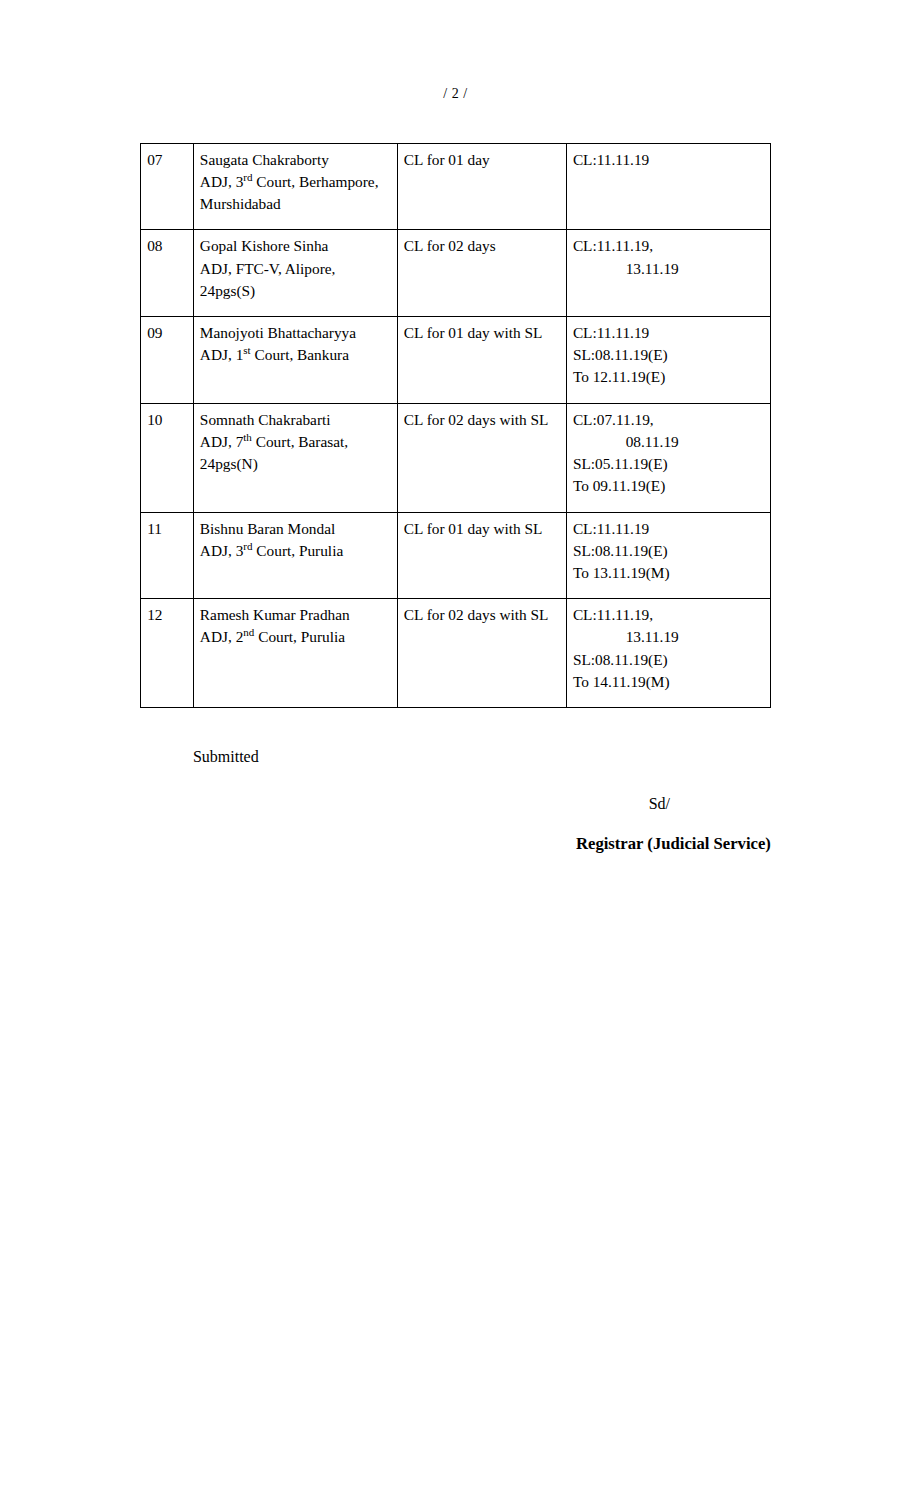/ 2 /
| 07 | Saugata Chakraborty ADJ, 3 rd Court, Berhampore, Murshidabad | CL for 01 day | CL:11.11.19 |
| 08 | Gopal Kishore Sinha ADJ, FTC-V, Alipore, 24pgs(S) | CL for 02 days | CL:11.11.19, 13.11.19 |
| 09 | Manojyoti Bhattacharyya ADJ, 1 st Court, Bankura | CL for 01 day with SL | CL:11.11.19 SL:08.11.19(E) To 12.11.19(E) |
| 10 | Somnath Chakrabarti ADJ, 7 th Court, Barasat, 24pgs(N) | CL for 02 days with SL | CL:07.11.19, 08.11.19 SL:05.11.19(E) To 09.11.19(E) |
| 11 | Bishnu Baran Mondal ADJ, 3 rd Court, Purulia | CL for 01 day with SL | CL:11.11.19 SL:08.11.19(E) To 13.11.19(M) |
| 12 | Ramesh Kumar Pradhan ADJ, 2 nd Court, Purulia | CL for 02 days with SL | CL:11.11.19, 13.11.19 SL:08.11.19(E) To 14.11.19(M) |
Submitted
Sd/
Registrar (Judicial Service)